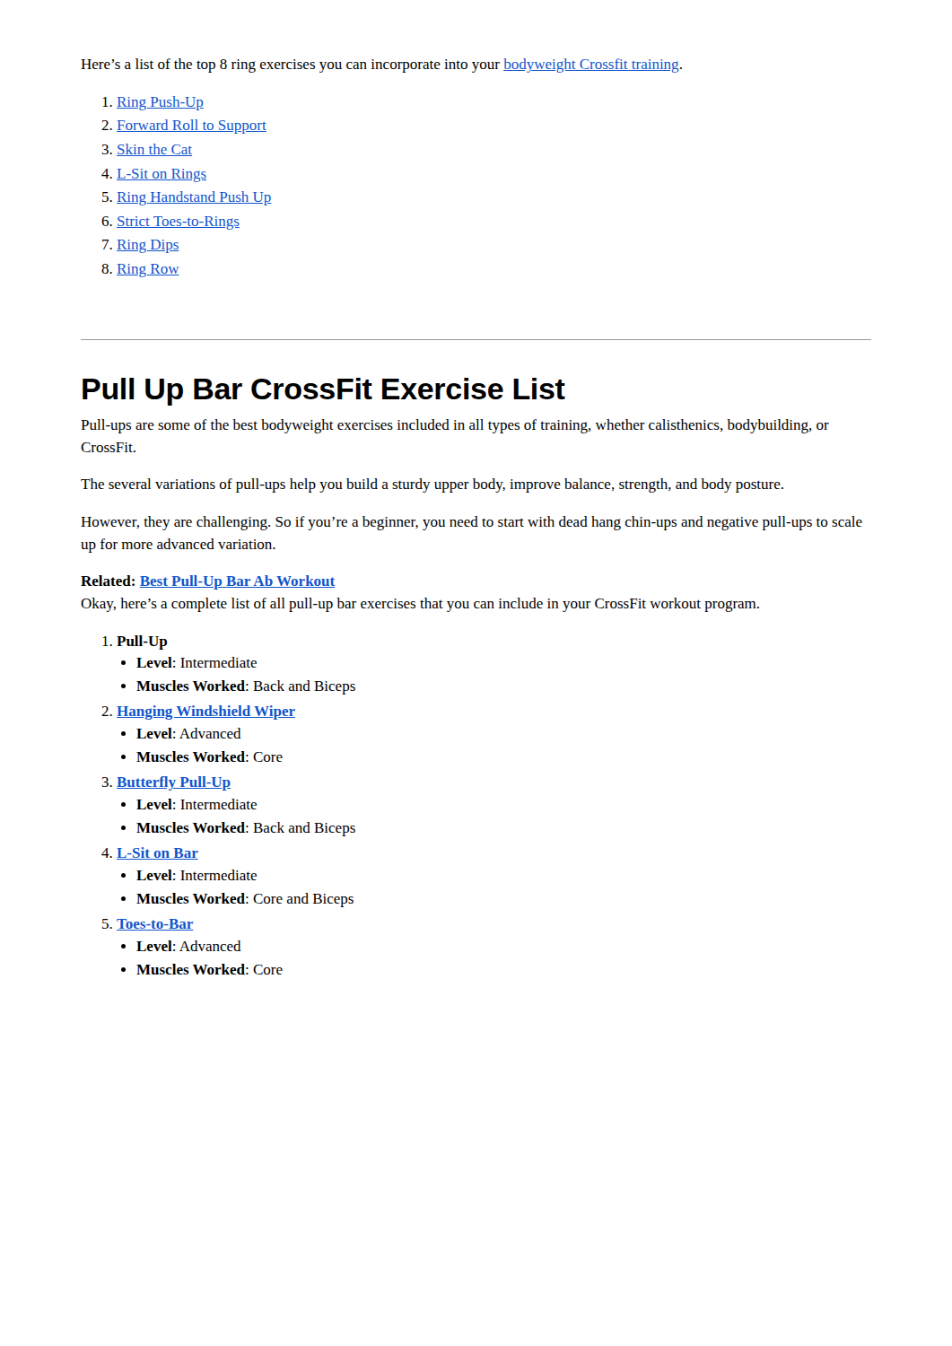Here’s a list of the top 8 ring exercises you can incorporate into your bodyweight Crossfit training.
Ring Push-Up
Forward Roll to Support
Skin the Cat
L-Sit on Rings
Ring Handstand Push Up
Strict Toes-to-Rings
Ring Dips
Ring Row
Pull Up Bar CrossFit Exercise List
Pull-ups are some of the best bodyweight exercises included in all types of training, whether calisthenics, bodybuilding, or CrossFit.
The several variations of pull-ups help you build a sturdy upper body, improve balance, strength, and body posture.
However, they are challenging. So if you’re a beginner, you need to start with dead hang chin-ups and negative pull-ups to scale up for more advanced variation.
Related: Best Pull-Up Bar Ab Workout
Okay, here’s a complete list of all pull-up bar exercises that you can include in your CrossFit workout program.
Pull-Up
Level: Intermediate
Muscles Worked: Back and Biceps
Hanging Windshield Wiper
Level: Advanced
Muscles Worked: Core
Butterfly Pull-Up
Level: Intermediate
Muscles Worked: Back and Biceps
L-Sit on Bar
Level: Intermediate
Muscles Worked: Core and Biceps
Toes-to-Bar
Level: Advanced
Muscles Worked: Core